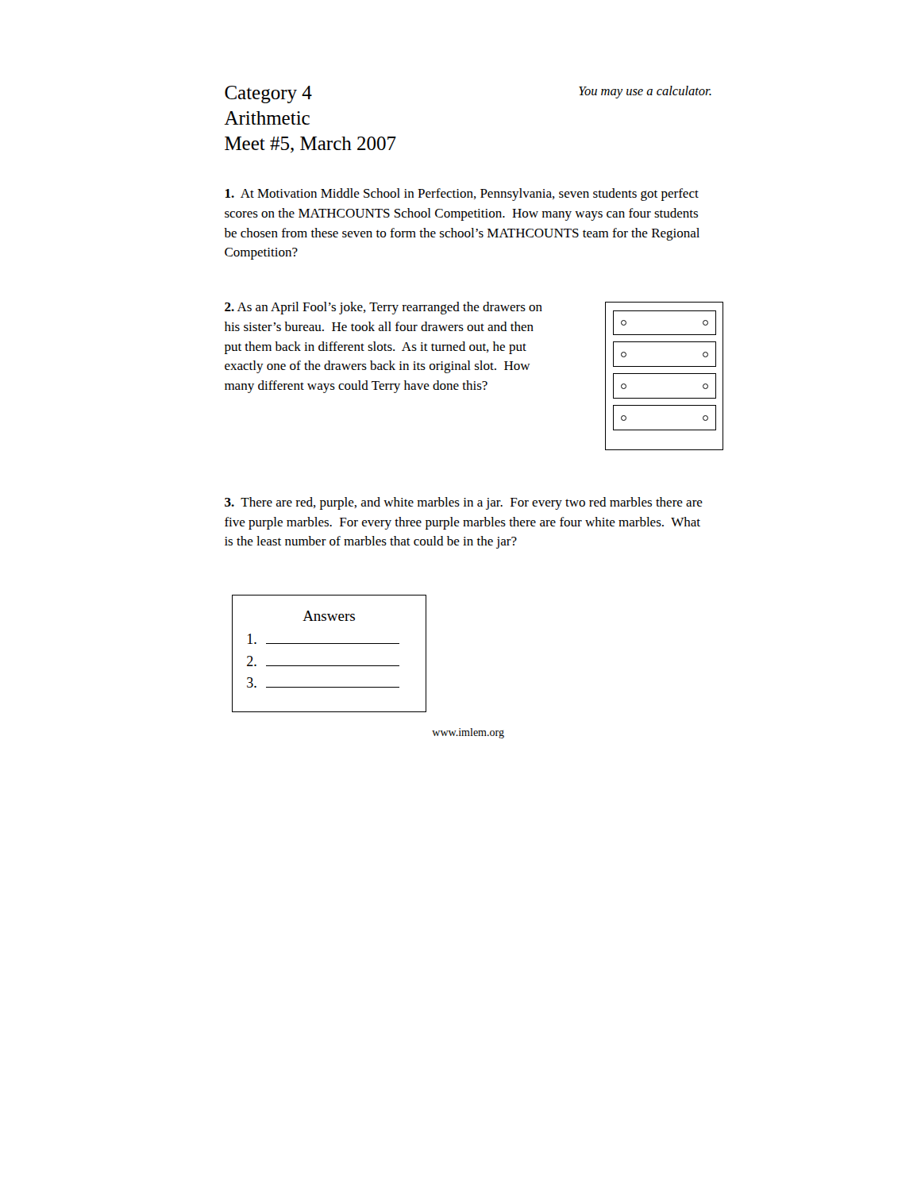You may use a calculator.
Category 4
Arithmetic
Meet #5, March 2007
1. At Motivation Middle School in Perfection, Pennsylvania, seven students got perfect scores on the MATHCOUNTS School Competition. How many ways can four students be chosen from these seven to form the school’s MATHCOUNTS team for the Regional Competition?
2. As an April Fool’s joke, Terry rearranged the drawers on his sister’s bureau. He took all four drawers out and then put them back in different slots. As it turned out, he put exactly one of the drawers back in its original slot. How many different ways could Terry have done this?
3. There are red, purple, and white marbles in a jar. For every two red marbles there are five purple marbles. For every three purple marbles there are four white marbles. What is the least number of marbles that could be in the jar?
Answers
1.
2.
3.
www.imlem.org